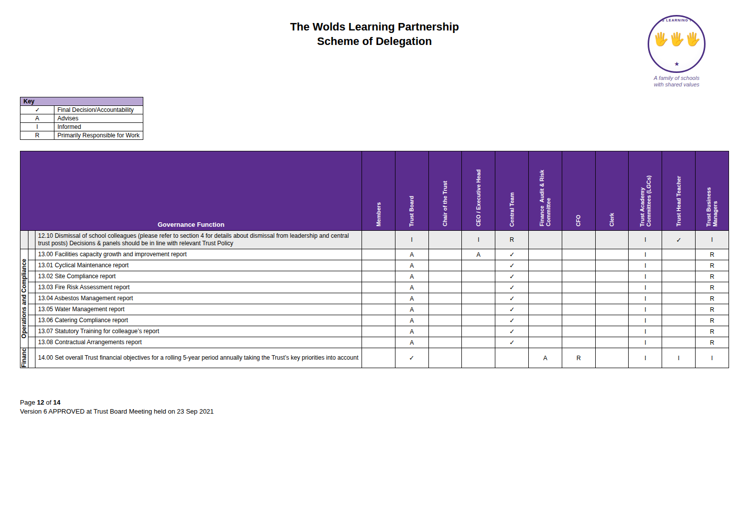The Wolds Learning Partnership
Scheme of Delegation
WOLDS LEARNING PARTNERSHIP
🖐🖐🖐
★
A family of schools
with shared values
| Key |
| --- |
| ✓ | Final Decision/Accountability |
| A | Advises |
| I | Informed |
| R | Primarily Responsible for Work |
| Governance Function | Members | Trust Board | Chair of the Trust | CEO / Executive Head | Central Team | Finance Audit & Risk Committee | CFO | Clerk | Trust Academy Committees (LGCs) | Trust Head Teacher | Trust Business Managers |
| --- | --- | --- | --- | --- | --- | --- | --- | --- | --- | --- | --- |
| | | 12.10 Dismissal of school colleagues (please refer to section 4 for details about dismissal from leadership and central trust posts) Decisions & panels should be in line with relevant Trust Policy | | I | | I | R | | | | I | ✓ | I |
| Operations and Compliance | | 13.00 Facilities capacity growth and improvement report | | A | | A | ✓ | | | | I | | R |
| | 13.01 Cyclical Maintenance report | | A | | | ✓ | | | | I | | R |
| | 13.02 Site Compliance report | | A | | | ✓ | | | | I | | R |
| | 13.03 Fire Risk Assessment report | | A | | | ✓ | | | | I | | R |
| | 13.04 Asbestos Management report | | A | | | ✓ | | | | I | | R |
| | 13.05 Water Management report | | A | | | ✓ | | | | I | | R |
| | 13.06 Catering Compliance report | | A | | | ✓ | | | | I | | R |
| | 13.07 Statutory Training for colleague’s report | | A | | | ✓ | | | | I | | R |
| | 13.08 Contractual Arrangements report | | A | | | ✓ | | | | I | | R |
| Financ | | 14.00 Set overall Trust financial objectives for a rolling 5-year period annually taking the Trust’s key priorities into account | | ✓ | | | | A | R | | I | I | I |
Page 12 of 14
Version 6 APPROVED at Trust Board Meeting held on 23 Sep 2021